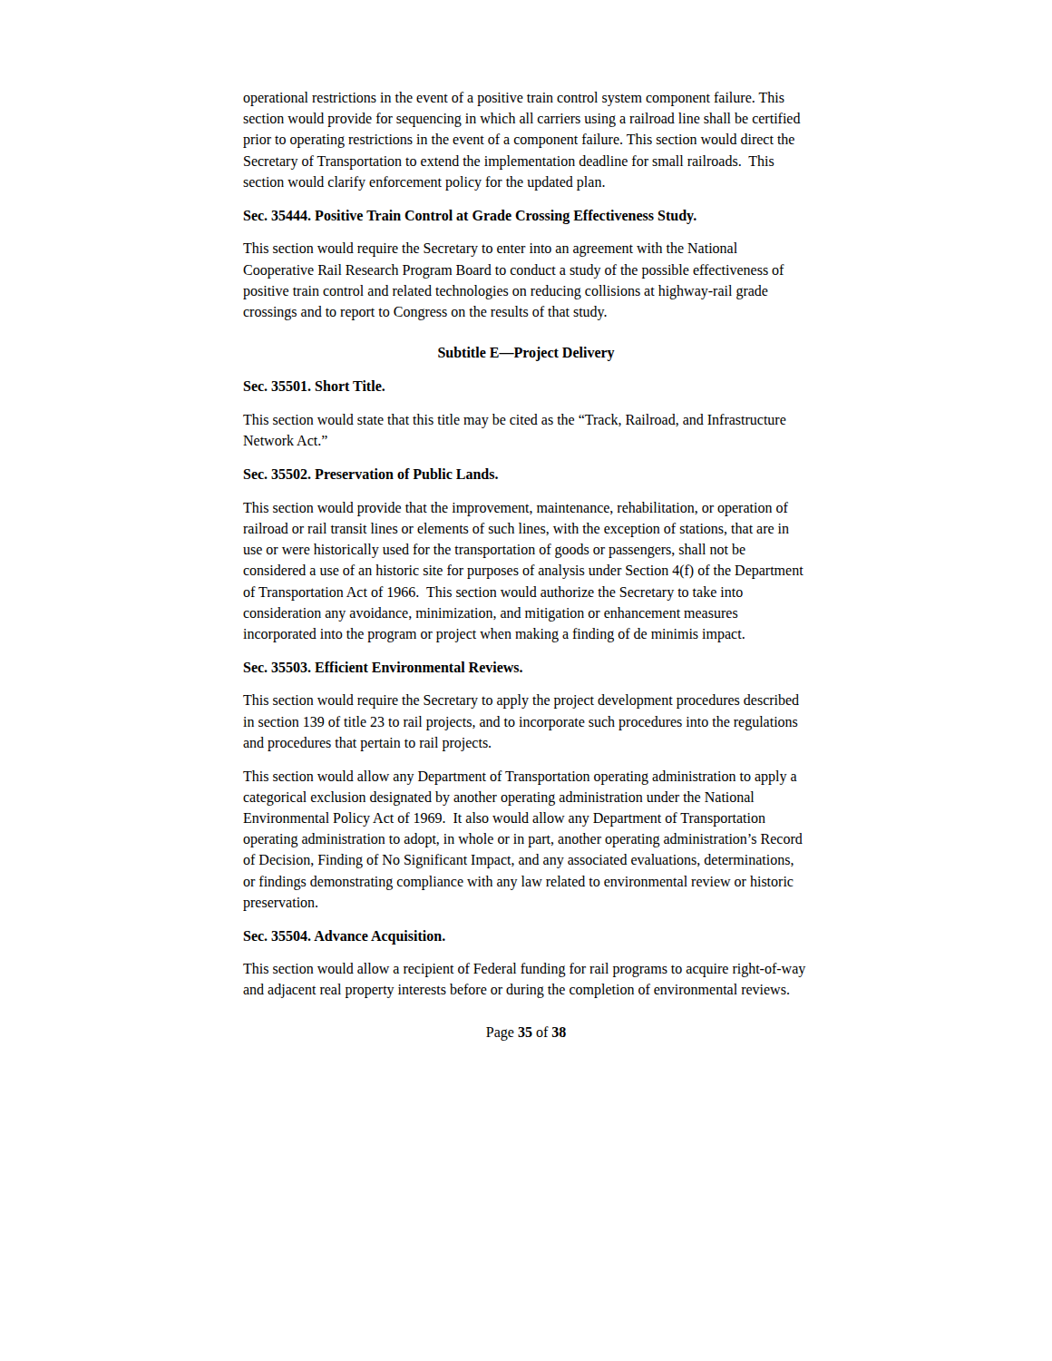operational restrictions in the event of a positive train control system component failure. This section would provide for sequencing in which all carriers using a railroad line shall be certified prior to operating restrictions in the event of a component failure. This section would direct the Secretary of Transportation to extend the implementation deadline for small railroads. This section would clarify enforcement policy for the updated plan.
Sec. 35444. Positive Train Control at Grade Crossing Effectiveness Study.
This section would require the Secretary to enter into an agreement with the National Cooperative Rail Research Program Board to conduct a study of the possible effectiveness of positive train control and related technologies on reducing collisions at highway-rail grade crossings and to report to Congress on the results of that study.
Subtitle E—Project Delivery
Sec. 35501. Short Title.
This section would state that this title may be cited as the “Track, Railroad, and Infrastructure Network Act.”
Sec. 35502. Preservation of Public Lands.
This section would provide that the improvement, maintenance, rehabilitation, or operation of railroad or rail transit lines or elements of such lines, with the exception of stations, that are in use or were historically used for the transportation of goods or passengers, shall not be considered a use of an historic site for purposes of analysis under Section 4(f) of the Department of Transportation Act of 1966. This section would authorize the Secretary to take into consideration any avoidance, minimization, and mitigation or enhancement measures incorporated into the program or project when making a finding of de minimis impact.
Sec. 35503. Efficient Environmental Reviews.
This section would require the Secretary to apply the project development procedures described in section 139 of title 23 to rail projects, and to incorporate such procedures into the regulations and procedures that pertain to rail projects.
This section would allow any Department of Transportation operating administration to apply a categorical exclusion designated by another operating administration under the National Environmental Policy Act of 1969. It also would allow any Department of Transportation operating administration to adopt, in whole or in part, another operating administration’s Record of Decision, Finding of No Significant Impact, and any associated evaluations, determinations, or findings demonstrating compliance with any law related to environmental review or historic preservation.
Sec. 35504. Advance Acquisition.
This section would allow a recipient of Federal funding for rail programs to acquire right-of-way and adjacent real property interests before or during the completion of environmental reviews.
Page 35 of 38